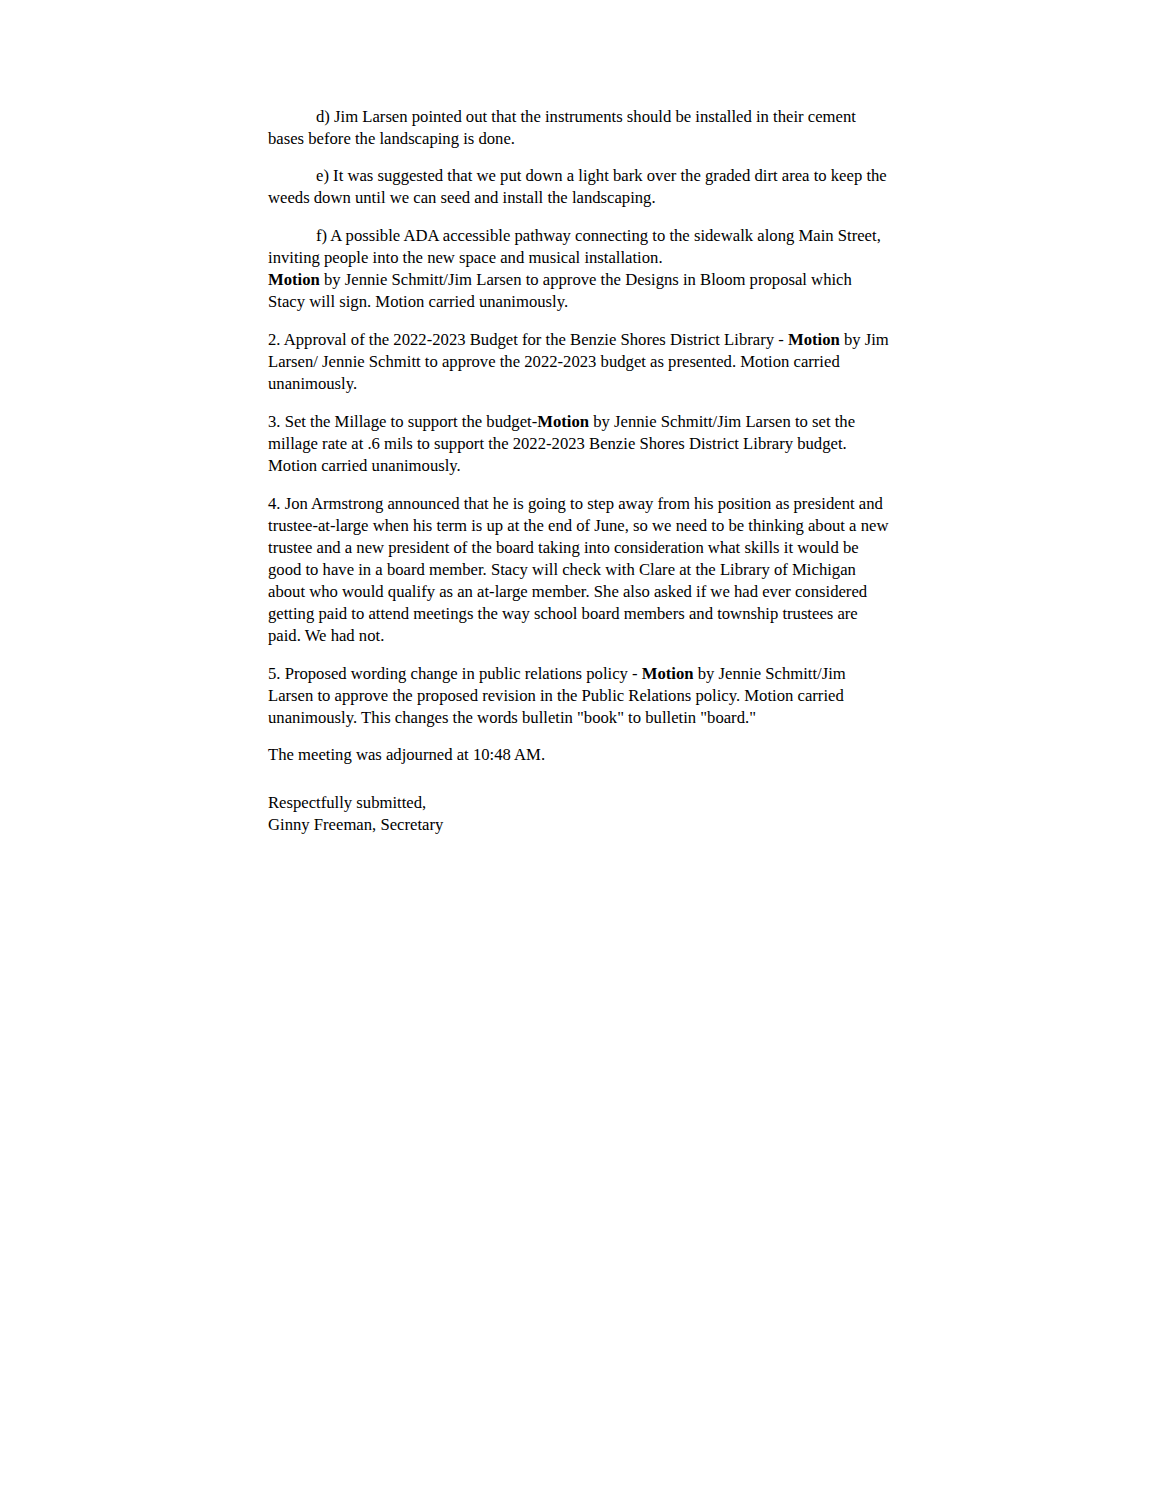d) Jim Larsen pointed out that the instruments should be installed in their cement bases before the landscaping is done.
e) It was suggested that we put down a light bark over the graded dirt area to keep the weeds down until we can seed and install the landscaping.
f) A possible ADA accessible pathway connecting to the sidewalk along Main Street, inviting people into the new space and musical installation.
Motion by Jennie Schmitt/Jim Larsen to approve the Designs in Bloom proposal which Stacy will sign. Motion carried unanimously.
2. Approval of the 2022-2023 Budget for the Benzie Shores District Library - Motion by Jim Larsen/ Jennie Schmitt to approve the 2022-2023 budget as presented. Motion carried unanimously.
3. Set the Millage to support the budget-Motion by Jennie Schmitt/Jim Larsen to set the millage rate at .6 mils to support the 2022-2023 Benzie Shores District Library budget. Motion carried unanimously.
4. Jon Armstrong announced that he is going to step away from his position as president and trustee-at-large when his term is up at the end of June, so we need to be thinking about a new trustee and a new president of the board taking into consideration what skills it would be good to have in a board member. Stacy will check with Clare at the Library of Michigan about who would qualify as an at-large member. She also asked if we had ever considered getting paid to attend meetings the way school board members and township trustees are paid. We had not.
5. Proposed wording change in public relations policy - Motion by Jennie Schmitt/Jim Larsen to approve the proposed revision in the Public Relations policy. Motion carried unanimously. This changes the words bulletin "book" to bulletin "board."
The meeting was adjourned at 10:48 AM.
Respectfully submitted,
Ginny Freeman, Secretary